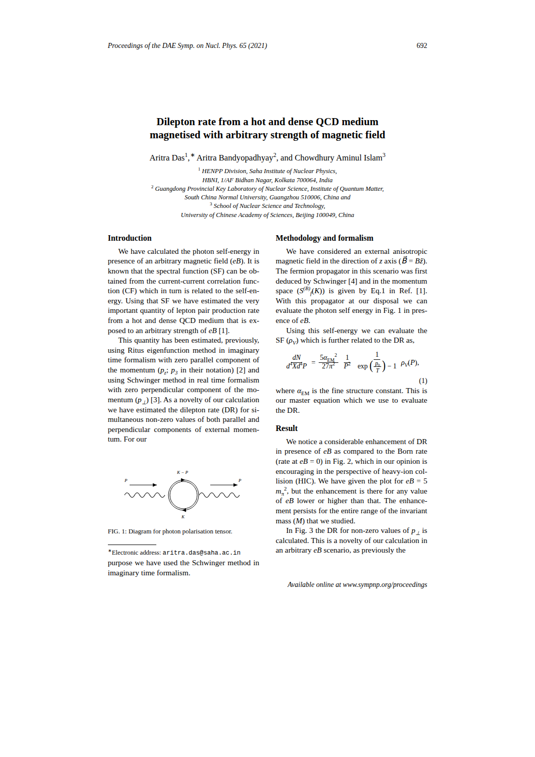Proceedings of the DAE Symp. on Nucl. Phys. 65 (2021) 692
Dilepton rate from a hot and dense QCD medium
magnetised with arbitrary strength of magnetic field
Aritra Das1,∗ Aritra Bandyopadhyay2, and Chowdhury Aminul Islam3
1 HENPP Division, Saha Institute of Nuclear Physics,
HBNI, 1/AF Bidhan Nagar, Kolkata 700064, India
2 Guangdong Provincial Key Laboratory of Nuclear Science, Institute of Quantum Matter,
South China Normal University, Guangzhou 510006, China and
3 School of Nuclear Science and Technology,
University of Chinese Academy of Sciences, Beijing 100049, China
Introduction
We have calculated the photon self-energy in presence of an arbitrary magnetic field (eB). It is known that the spectral function (SF) can be obtained from the current-current correlation function (CF) which in turn is related to the self-energy. Using that SF we have estimated the very important quantity of lepton pair production rate from a hot and dense QCD medium that is exposed to an arbitrary strength of eB [1].
This quantity has been estimated, previously, using Ritus eigenfunction method in imaginary time formalism with zero parallel component of the momentum (pz; p3 in their notation) [2] and using Schwinger method in real time formalism with zero perpendicular component of the momentum (p⊥) [3]. As a novelty of our calculation we have estimated the dilepton rate (DR) for simultaneous non-zero values of both parallel and perpendicular components of external momentum. For our
P K − P K P
FIG. 1: Diagram for photon polarisation tensor.
∗Electronic address: aritra.das@saha.ac.in
purpose we have used the Schwinger method in imaginary time formalism.
Methodology and formalism
We have considered an external anisotropic magnetic field in the direction of z axis (B⃗ = Bẑ). The fermion propagator in this scenario was first deduced by Schwinger [4] and in the momentum space (S(B) f(K)) is given by Eq.1 in Ref. [1]. With this propagator at our disposal we can evaluate the photon self energy in Fig. 1 in presence of eB.
Using this self-energy we can evaluate the SF (ρV) which is further related to the DR as,
dN d 4 Xd 4 P = 5αEM 2 27π 2 1 P 2 1 exp (p 0 T) − 1 ρV(P),
(1)
where αEM is the fine structure constant. This is our master equation which we use to evaluate the DR.
Result
We notice a considerable enhancement of DR in presence of eB as compared to the Born rate (rate at eB = 0) in Fig. 2, which in our opinion is encouraging in the perspective of heavy-ion collision (HIC). We have given the plot for eB = 5 mπ 2, but the enhancement is there for any value of eB lower or higher than that. The enhancement persists for the entire range of the invariant mass (M) that we studied.
In Fig. 3 the DR for non-zero values of p⊥ is calculated. This is a novelty of our calculation in an arbitrary eB scenario, as previously the
Available online at www.sympnp.org/proceedings